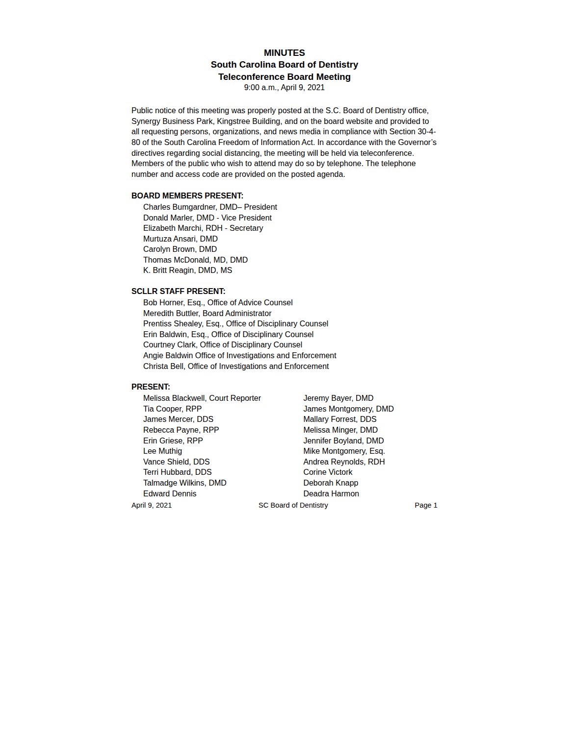MINUTES
South Carolina Board of Dentistry
Teleconference Board Meeting
9:00 a.m., April 9, 2021
Public notice of this meeting was properly posted at the S.C. Board of Dentistry office, Synergy Business Park, Kingstree Building, and on the board website and provided to all requesting persons, organizations, and news media in compliance with Section 30-4-80 of the South Carolina Freedom of Information Act. In accordance with the Governor’s directives regarding social distancing, the meeting will be held via teleconference. Members of the public who wish to attend may do so by telephone. The telephone number and access code are provided on the posted agenda.
BOARD MEMBERS PRESENT:
Charles Bumgardner, DMD– President
Donald Marler, DMD - Vice President
Elizabeth Marchi, RDH - Secretary
Murtuza Ansari, DMD
Carolyn Brown, DMD
Thomas McDonald, MD, DMD
K. Britt Reagin, DMD, MS
SCLLR STAFF PRESENT:
Bob Horner, Esq., Office of Advice Counsel
Meredith Buttler, Board Administrator
Prentiss Shealey, Esq., Office of Disciplinary Counsel
Erin Baldwin, Esq., Office of Disciplinary Counsel
Courtney Clark, Office of Disciplinary Counsel
Angie Baldwin Office of Investigations and Enforcement
Christa Bell, Office of Investigations and Enforcement
PRESENT:
Melissa Blackwell, Court Reporter
Jeremy Bayer, DMD
Tia Cooper, RPP
James Montgomery, DMD
James Mercer, DDS
Mallary Forrest, DDS
Rebecca Payne, RPP
Melissa Minger, DMD
Erin Griese, RPP
Jennifer Boyland, DMD
Lee Muthig
Mike Montgomery, Esq.
Vance Shield, DDS
Andrea Reynolds, RDH
Terri Hubbard, DDS
Corine Victork
Talmadge Wilkins, DMD
Deborah Knapp
Edward Dennis
Deadra Harmon
April 9, 2021
SC Board of Dentistry
Page 1